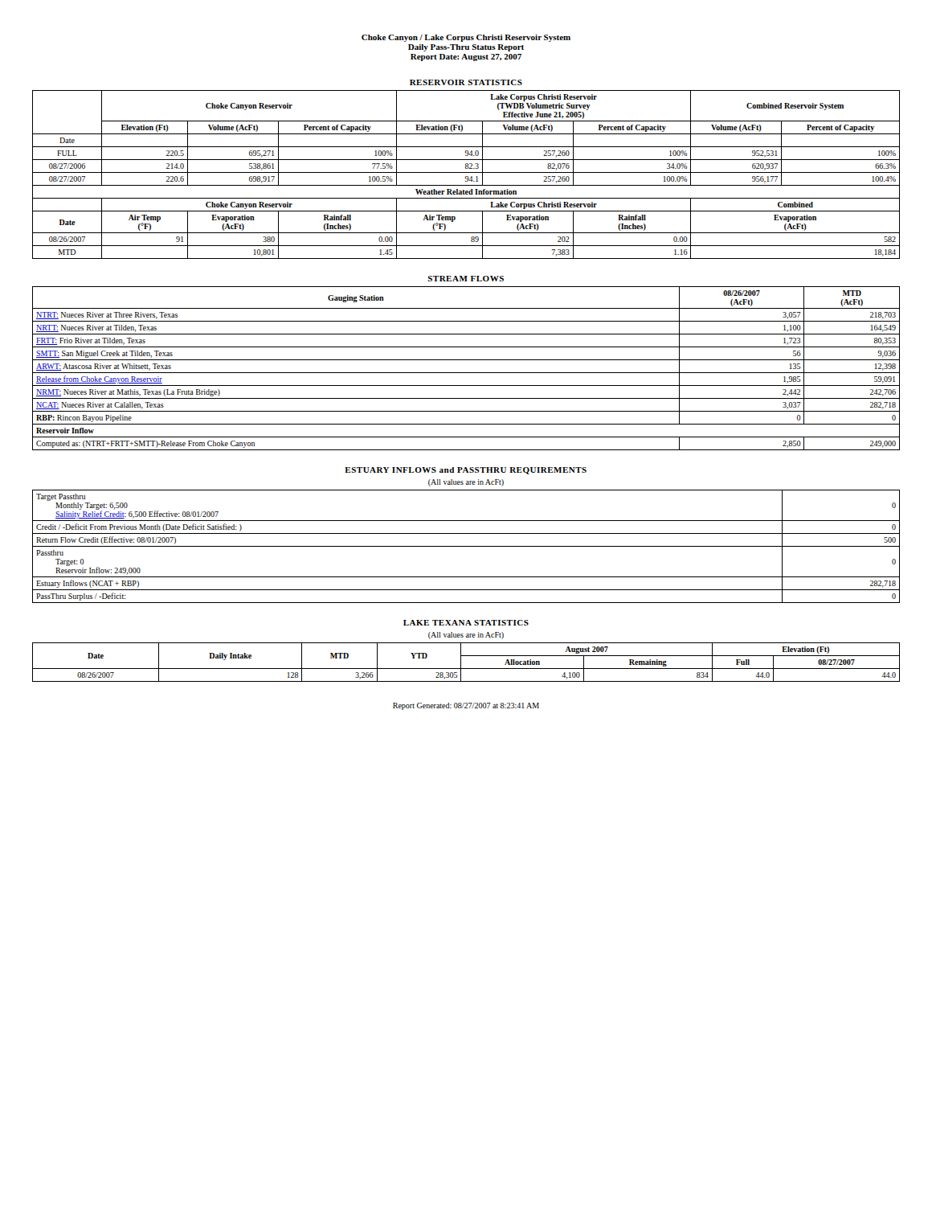Choke Canyon / Lake Corpus Christi Reservoir System
Daily Pass-Thru Status Report
Report Date: August 27, 2007
RESERVOIR STATISTICS
| | Choke Canyon Reservoir | Lake Corpus Christi Reservoir (TWDB Volumetric Survey Effective June 21, 2005) | Combined Reservoir System |
| --- | --- | --- | --- |
| Elevation (Ft) | Volume (AcFt) | Percent of Capacity | Elevation (Ft) | Volume (AcFt) | Percent of Capacity | Volume (AcFt) | Percent of Capacity |
| Date | | | | | | | | |
| FULL | 220.5 | 695,271 | 100% | 94.0 | 257,260 | 100% | 952,531 | 100% |
| 08/27/2006 | 214.0 | 538,861 | 77.5% | 82.3 | 82,076 | 34.0% | 620,937 | 66.3% |
| 08/27/2007 | 220.6 | 698,917 | 100.5% | 94.1 | 257,260 | 100.0% | 956,177 | 100.4% |
| Weather Related Information |
| | Choke Canyon Reservoir | Lake Corpus Christi Reservoir | Combined |
| Date | Air Temp (°F) | Evaporation (AcFt) | Rainfall (Inches) | Air Temp (°F) | Evaporation (AcFt) | Rainfall (Inches) | Evaporation (AcFt) |
| 08/26/2007 | 91 | 380 | 0.00 | 89 | 202 | 0.00 | 582 |
| MTD | | 10,801 | 1.45 | | 7,383 | 1.16 | 18,184 |
STREAM FLOWS
| Gauging Station | 08/26/2007 (AcFt) | MTD (AcFt) |
| --- | --- | --- |
| NTRT: Nueces River at Three Rivers, Texas | 3,057 | 218,703 |
| NRTT: Nueces River at Tilden, Texas | 1,100 | 164,549 |
| FRTT: Frio River at Tilden, Texas | 1,723 | 80,353 |
| SMTT: San Miguel Creek at Tilden, Texas | 56 | 9,036 |
| ARWT: Atascosa River at Whitsett, Texas | 135 | 12,398 |
| Release from Choke Canyon Reservoir | 1,985 | 59,091 |
| NRMT: Nueces River at Mathis, Texas (La Fruta Bridge) | 2,442 | 242,706 |
| NCAT: Nueces River at Calallen, Texas | 3,037 | 282,718 |
| RBP: Rincon Bayou Pipeline | 0 | 0 |
| Reservoir Inflow |
| Computed as: (NTRT+FRTT+SMTT)-Release From Choke Canyon | 2,850 | 249,000 |
ESTUARY INFLOWS and PASSTHRU REQUIREMENTS
(All values are in AcFt)
| Target Passthru Monthly Target: 6,500 Salinity Relief Credit : 6,500 Effective: 08/01/2007 | 0 |
| Credit / -Deficit From Previous Month (Date Deficit Satisfied: ) | 0 |
| Return Flow Credit (Effective: 08/01/2007) | 500 |
| Passthru Target: 0 Reservoir Inflow: 249,000 | 0 |
| Estuary Inflows (NCAT + RBP) | 282,718 |
| PassThru Surplus / -Deficit: | 0 |
LAKE TEXANA STATISTICS
(All values are in AcFt)
| Date | Daily Intake | MTD | YTD | August 2007 | Elevation (Ft) |
| --- | --- | --- | --- | --- | --- |
| Allocation | Remaining | Full | 08/27/2007 |
| 08/26/2007 | 128 | 3,266 | 28,305 | 4,100 | 834 | 44.0 | 44.0 |
Report Generated: 08/27/2007 at 8:23:41 AM